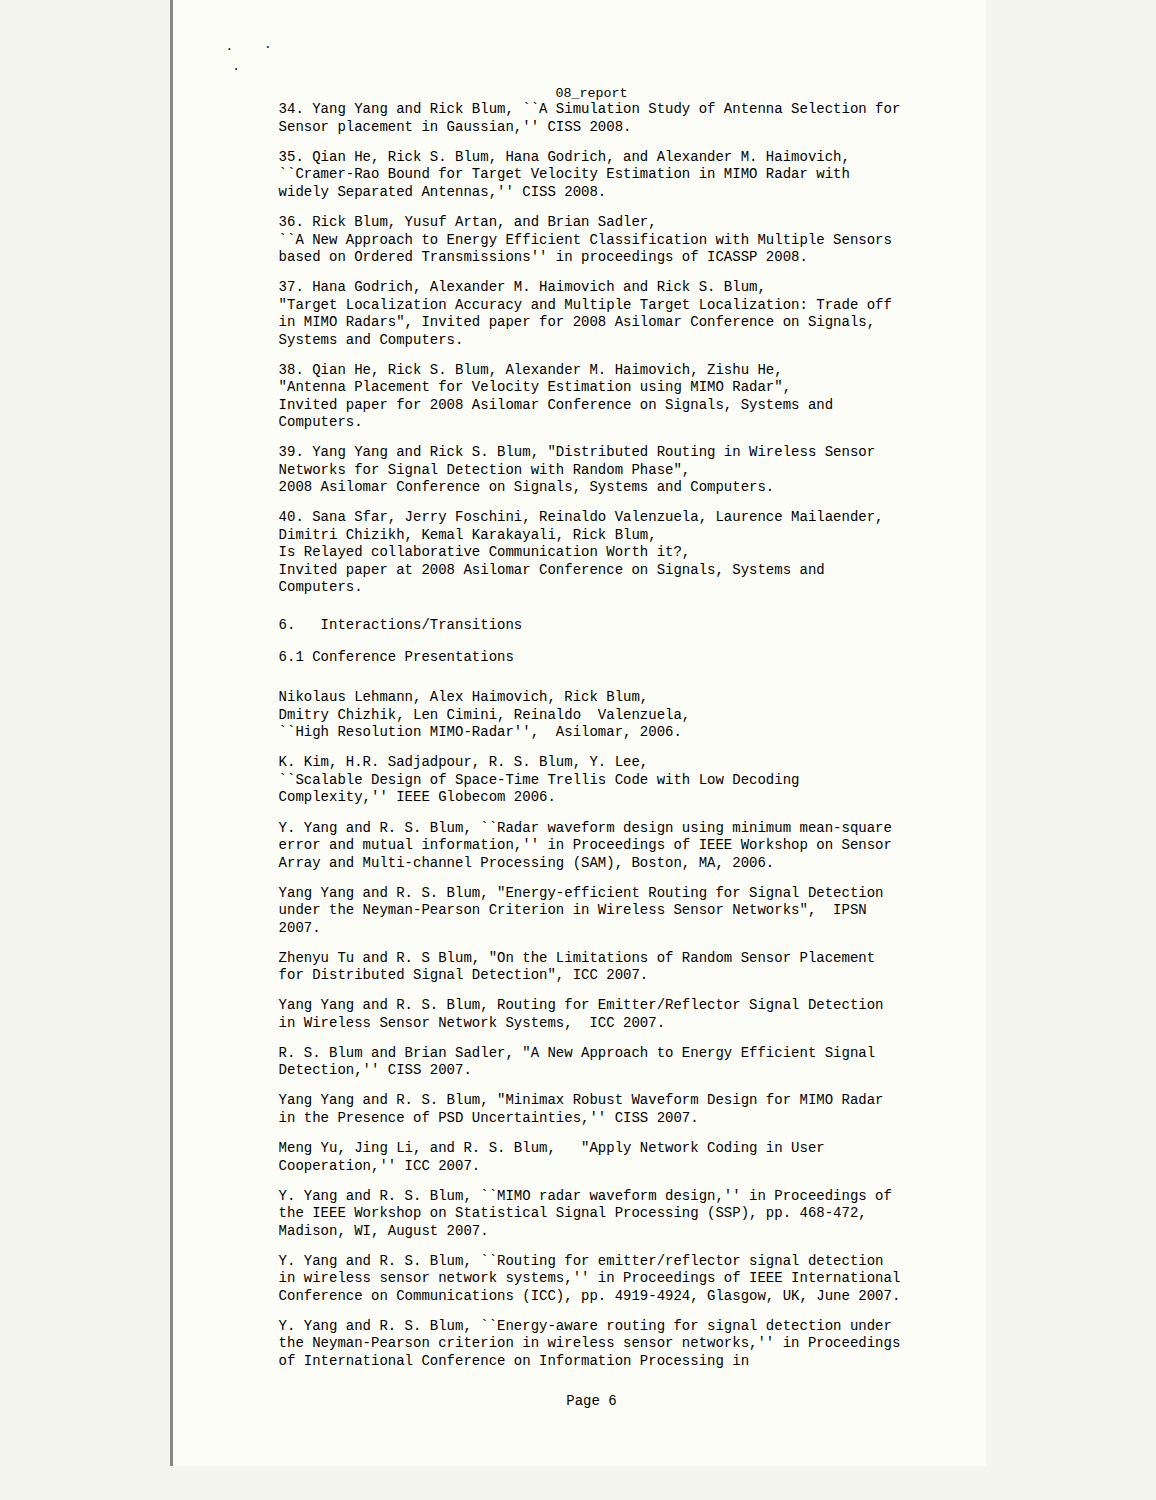. . .
08_report
34. Yang Yang and Rick Blum, ``A Simulation Study of Antenna Selection for Sensor placement in Gaussian,'' CISS 2008.
35. Qian He, Rick S. Blum, Hana Godrich, and Alexander M. Haimovich,
``Cramer-Rao Bound for Target Velocity Estimation in MIMO Radar with widely Separated Antennas,'' CISS 2008.
36. Rick Blum, Yusuf Artan, and Brian Sadler,
``A New Approach to Energy Efficient Classification with Multiple Sensors based on Ordered Transmissions'' in proceedings of ICASSP 2008.
37. Hana Godrich, Alexander M. Haimovich and Rick S. Blum,
"Target Localization Accuracy and Multiple Target Localization: Trade off in MIMO Radars", Invited paper for 2008 Asilomar Conference on Signals, Systems and Computers.
38. Qian He, Rick S. Blum, Alexander M. Haimovich, Zishu He,
"Antenna Placement for Velocity Estimation using MIMO Radar",
Invited paper for 2008 Asilomar Conference on Signals, Systems and Computers.
39. Yang Yang and Rick S. Blum, "Distributed Routing in Wireless Sensor Networks for Signal Detection with Random Phase",
2008 Asilomar Conference on Signals, Systems and Computers.
40. Sana Sfar, Jerry Foschini, Reinaldo Valenzuela, Laurence Mailaender, Dimitri Chizikh, Kemal Karakayali, Rick Blum,
Is Relayed collaborative Communication Worth it?,
Invited paper at 2008 Asilomar Conference on Signals, Systems and Computers.
6. Interactions/Transitions
6.1 Conference Presentations
Nikolaus Lehmann, Alex Haimovich, Rick Blum,
Dmitry Chizhik, Len Cimini, Reinaldo Valenzuela,
``High Resolution MIMO-Radar'', Asilomar, 2006.
K. Kim, H.R. Sadjadpour, R. S. Blum, Y. Lee,
``Scalable Design of Space-Time Trellis Code with Low Decoding Complexity,'' IEEE Globecom 2006.
Y. Yang and R. S. Blum, ``Radar waveform design using minimum mean-square error and mutual information,'' in Proceedings of IEEE Workshop on Sensor Array and Multi-channel Processing (SAM), Boston, MA, 2006.
Yang Yang and R. S. Blum, "Energy-efficient Routing for Signal Detection under the Neyman-Pearson Criterion in Wireless Sensor Networks", IPSN 2007.
Zhenyu Tu and R. S Blum, "On the Limitations of Random Sensor Placement for Distributed Signal Detection", ICC 2007.
Yang Yang and R. S. Blum, Routing for Emitter/Reflector Signal Detection in Wireless Sensor Network Systems, ICC 2007.
R. S. Blum and Brian Sadler, "A New Approach to Energy Efficient Signal Detection,'' CISS 2007.
Yang Yang and R. S. Blum, "Minimax Robust Waveform Design for MIMO Radar in the Presence of PSD Uncertainties,'' CISS 2007.
Meng Yu, Jing Li, and R. S. Blum, "Apply Network Coding in User Cooperation,'' ICC 2007.
Y. Yang and R. S. Blum, ``MIMO radar waveform design,'' in Proceedings of the IEEE Workshop on Statistical Signal Processing (SSP), pp. 468-472, Madison, WI, August 2007.
Y. Yang and R. S. Blum, ``Routing for emitter/reflector signal detection in wireless sensor network systems,'' in Proceedings of IEEE International Conference on Communications (ICC), pp. 4919-4924, Glasgow, UK, June 2007.
Y. Yang and R. S. Blum, ``Energy-aware routing for signal detection under the Neyman-Pearson criterion in wireless sensor networks,'' in Proceedings of International Conference on Information Processing in
Page 6